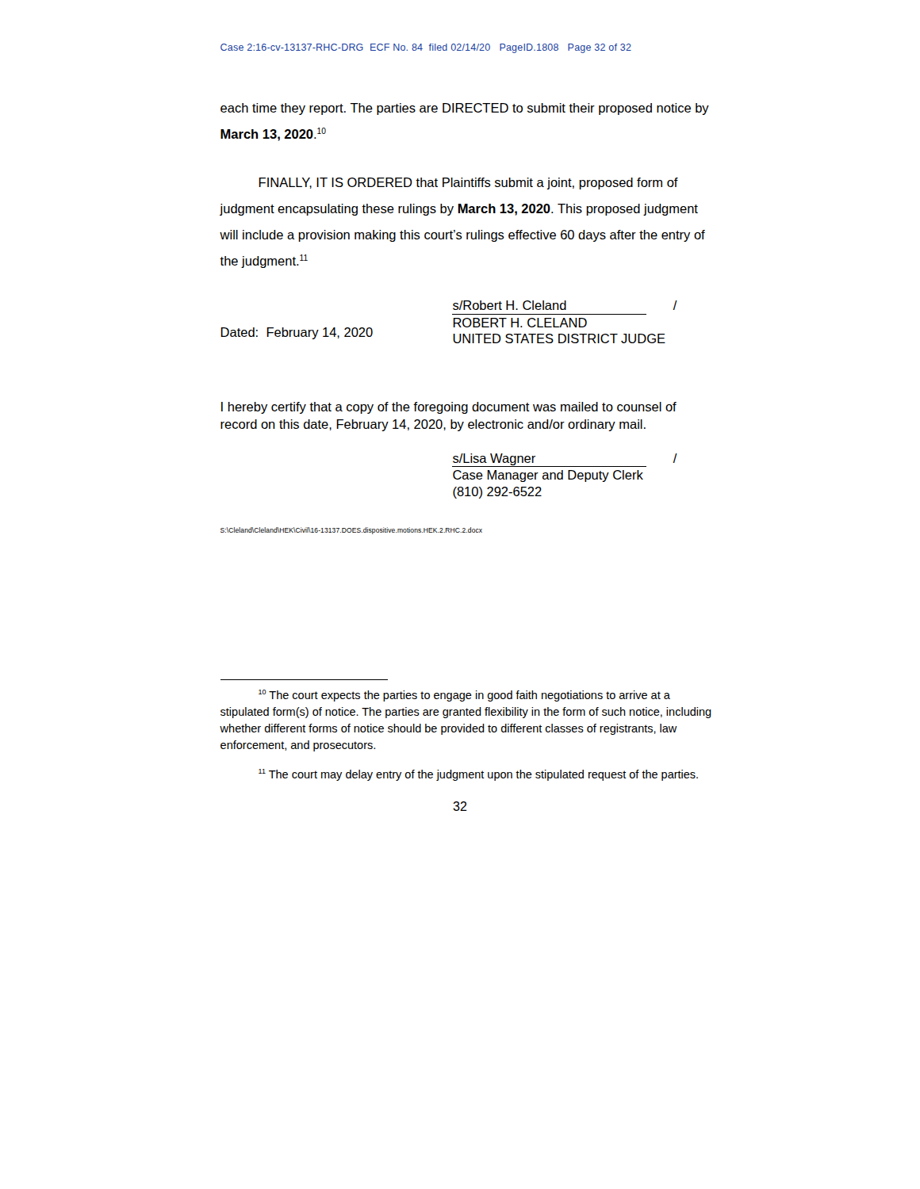Case 2:16-cv-13137-RHC-DRG ECF No. 84 filed 02/14/20 PageID.1808 Page 32 of 32
each time they report. The parties are DIRECTED to submit their proposed notice by March 13, 2020.10
FINALLY, IT IS ORDERED that Plaintiffs submit a joint, proposed form of judgment encapsulating these rulings by March 13, 2020. This proposed judgment will include a provision making this court’s rulings effective 60 days after the entry of the judgment.11
s/Robert H. Cleland/
ROBERT H. CLELAND
UNITED STATES DISTRICT JUDGE
Dated: February 14, 2020
I hereby certify that a copy of the foregoing document was mailed to counsel of record on this date, February 14, 2020, by electronic and/or ordinary mail.
s/Lisa Wagner/
Case Manager and Deputy Clerk
(810) 292-6522
S:\Cleland\Cleland\HEK\Civil\16-13137.DOES.dispositive.motions.HEK.2.RHC.2.docx
10 The court expects the parties to engage in good faith negotiations to arrive at a stipulated form(s) of notice. The parties are granted flexibility in the form of such notice, including whether different forms of notice should be provided to different classes of registrants, law enforcement, and prosecutors.
11 The court may delay entry of the judgment upon the stipulated request of the parties.
32